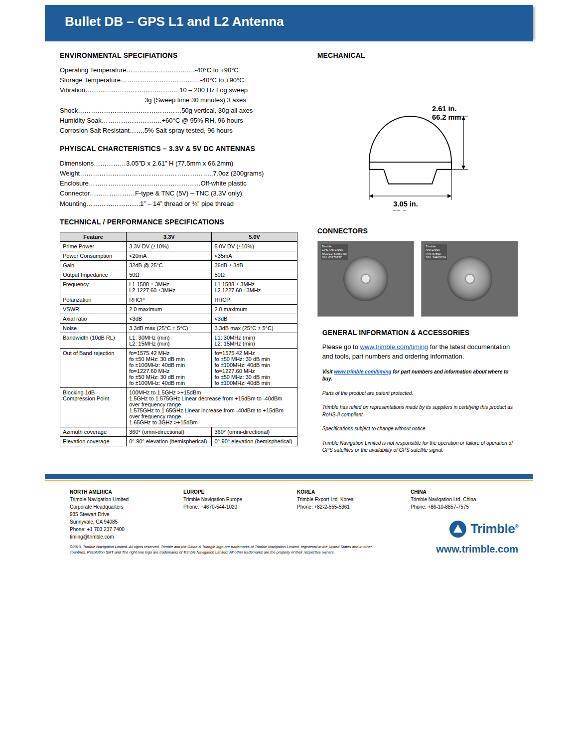Bullet DB – GPS L1 and L2 Antenna
ENVIRONMENTAL SPECIFIATIONS
Operating Temperature…………………………..-40°C to +90°C
Storage Temperature……………………………….-40°C to +90°C
Vibration……………………………………. 10 – 200 Hz Log sweep
3g (Sweep time 30 minutes) 3 axes
Shock…………………………………………50g vertical, 30g all axes
Humidity Soak……………………….+60°C @ 95% RH, 96 hours
Corrosion Salt Resistant…….5% Salt spray tested, 96 hours
PHYISCAL CHARCTERISTICS – 3.3V & 5V DC ANTENNAS
Dimensions……………3.05”D x 2.61” H (77.5mm x 66.2mm)
Weight……………………………………………………..7.0oz (200grams)
Enclosure…………………………….………………Off-white plastic
Connector…………………F-type & TNC (5V) – TNC (3.3V only)
Mounting…………………….1” – 14” thread or ¾” pipe thread
TECHNICAL / PERFORMANCE SPECIFICATIONS
| Feature | 3.3V | 5.0V |
| --- | --- | --- |
| Prime Power | 3.3V DV (±10%) | 5.0V DV (±10%) |
| Power Consumption | <20mA | <35mA |
| Gain | 32dB @ 25°C | 36dB ± 3dB |
| Output Impedance | 50Ω | 50Ω |
| Frequency | L1 1588 ± 3MHz L2 1227.60 ±3MHz | L1 1588 ± 3MHz L2 1227.60 ±3MHz |
| Polarization | RHCP | RHCP |
| VSWR | 2.0 maximum | 2.0 maximum |
| Axial ratio | <3dB | <3dB |
| Noise | 3.3dB max (25°C ± 5°C) | 3.3dB max (25°C ± 5°C) |
| Bandwidth (10dB RL) | L1: 30MHz (min) L2: 15MHz (min) | L1: 30MHz (min) L2: 15MHz (min) |
| Out of Band rejection | fo=1575.42 MHz fo ±50 MHz: 30 dB min fo ±100MHz: 40dB min fo=1227.60 MHz fo ±50 MHz: 30 dB min fo ±100MHz: 40dB min | fo=1575.42 MHz fo ±50 MHz: 30 dB min fo ±100MHz: 40dB min fo=1227.60 MHz fo ±50 MHz: 30 dB min fo ±100MHz: 40dB min |
| Blocking 1dB Compression Point | 100MHz to 1.5GHz >+15dBm 1.5GHz to 1.575GHz Linear decrease from +15dBm to -40dBm over frequency range 1.575GHz to 1.65GHz Linear increase from -40dBm to +15dBm over frequency range 1.65GHz to 3GHz >+15dBm |
| Azimuth coverage | 360° (omni-directional) | 360° (omni-directional) |
| Elevation coverage | 0°-90° elevation (hemispherical) | 0°-90° elevation (hemispherical) |
MECHANICAL
2.61 in. 66.2 mm 3.05 in. 77.5 mm
CONNECTORS
Trimble
GPS ANTENNA
MODEL: 57860-00
S/N: 0517033C
Trimble
ANTENNA
P/N: 67860
S/N: 2446002A
GENERAL INFORMATION & ACCESSORIES
Please go to www.trimble.com/timing for the latest documentation and tools, part numbers and ordering information.
Visit www.trimble.com/timing for part numbers and information about where to buy.
Parts of the product are patent protected.
Trimble has relied on representations made by its suppliers in certifying this product as RoHS-II compliant.
Specifications subject to change without notice.
Trimble Navigation Limited is not responsible for the operation or failure of operation of GPS satellites or the availability of GPS satellite signal.
NORTH AMERICA
Trimble Navigation Limited
Corporate Headquarters
935 Stewart Drive
Sunnyvale, CA 94085
Phone: +1 703 237 7400
timing@trimble.com
EUROPE
Trimble Navigation Europe
Phone: +4670-544-1020
KOREA
Trimble Export Ltd. Korea
Phone: +82-2-555-5361
CHINA
Trimble Navigation Ltd. China
Phone: +86-10-8857-7575
Trimble®
©2013, Trimble Navigation Limited. All rights reserved. Trimble and the Globe & Triangle logo are trademarks of Trimble Navigation Limited, registered in the United States and in other countries. Resolution SMT and The right one logo are trademarks of Trimble Navigation Limited. All other trademarks are the property of their respective owners.
www.trimble.com